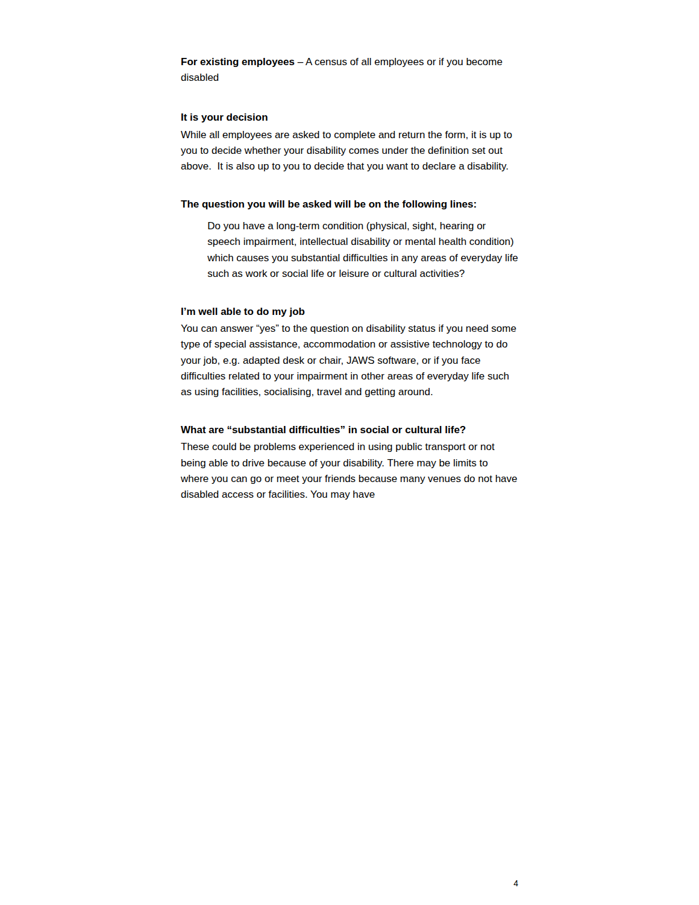For existing employees – A census of all employees or if you become disabled
It is your decision
While all employees are asked to complete and return the form, it is up to you to decide whether your disability comes under the definition set out above. It is also up to you to decide that you want to declare a disability.
The question you will be asked will be on the following lines:
Do you have a long-term condition (physical, sight, hearing or speech impairment, intellectual disability or mental health condition) which causes you substantial difficulties in any areas of everyday life such as work or social life or leisure or cultural activities?
I’m well able to do my job
You can answer “yes” to the question on disability status if you need some type of special assistance, accommodation or assistive technology to do your job, e.g. adapted desk or chair, JAWS software, or if you face difficulties related to your impairment in other areas of everyday life such as using facilities, socialising, travel and getting around.
What are “substantial difficulties” in social or cultural life?
These could be problems experienced in using public transport or not being able to drive because of your disability. There may be limits to where you can go or meet your friends because many venues do not have disabled access or facilities. You may have
4